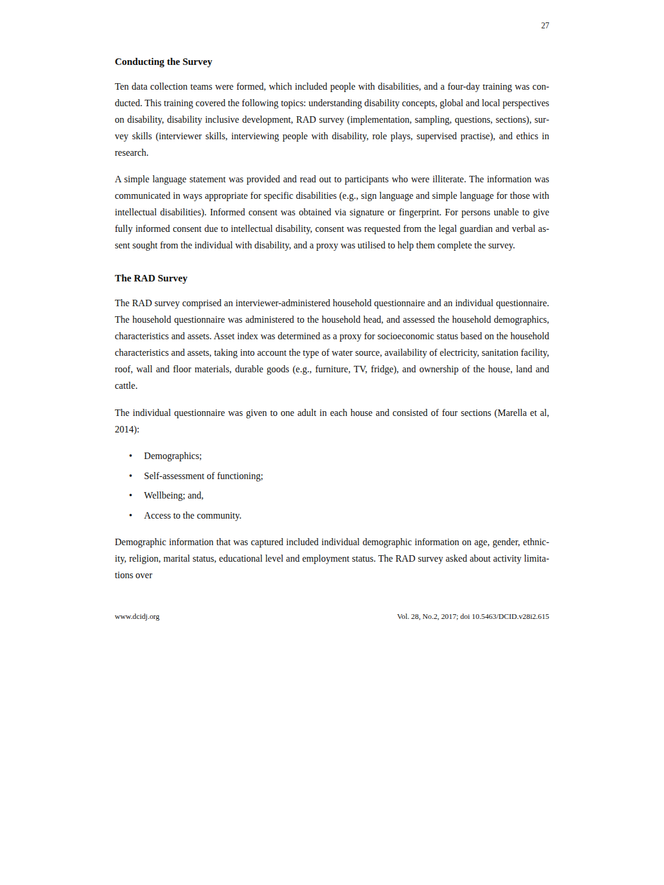27
Conducting the Survey
Ten data collection teams were formed, which included people with disabilities, and a four-day training was conducted. This training covered the following topics: understanding disability concepts, global and local perspectives on disability, disability inclusive development, RAD survey (implementation, sampling, questions, sections), survey skills (interviewer skills, interviewing people with disability, role plays, supervised practise), and ethics in research.
A simple language statement was provided and read out to participants who were illiterate. The information was communicated in ways appropriate for specific disabilities (e.g., sign language and simple language for those with intellectual disabilities). Informed consent was obtained via signature or fingerprint. For persons unable to give fully informed consent due to intellectual disability, consent was requested from the legal guardian and verbal assent sought from the individual with disability, and a proxy was utilised to help them complete the survey.
The RAD Survey
The RAD survey comprised an interviewer-administered household questionnaire and an individual questionnaire. The household questionnaire was administered to the household head, and assessed the household demographics, characteristics and assets. Asset index was determined as a proxy for socioeconomic status based on the household characteristics and assets, taking into account the type of water source, availability of electricity, sanitation facility, roof, wall and floor materials, durable goods (e.g., furniture, TV, fridge), and ownership of the house, land and cattle.
The individual questionnaire was given to one adult in each house and consisted of four sections (Marella et al, 2014):
Demographics;
Self-assessment of functioning;
Wellbeing; and,
Access to the community.
Demographic information that was captured included individual demographic information on age, gender, ethnicity, religion, marital status, educational level and employment status. The RAD survey asked about activity limitations over
www.dcidj.org Vol. 28, No.2, 2017; doi 10.5463/DCID.v28i2.615